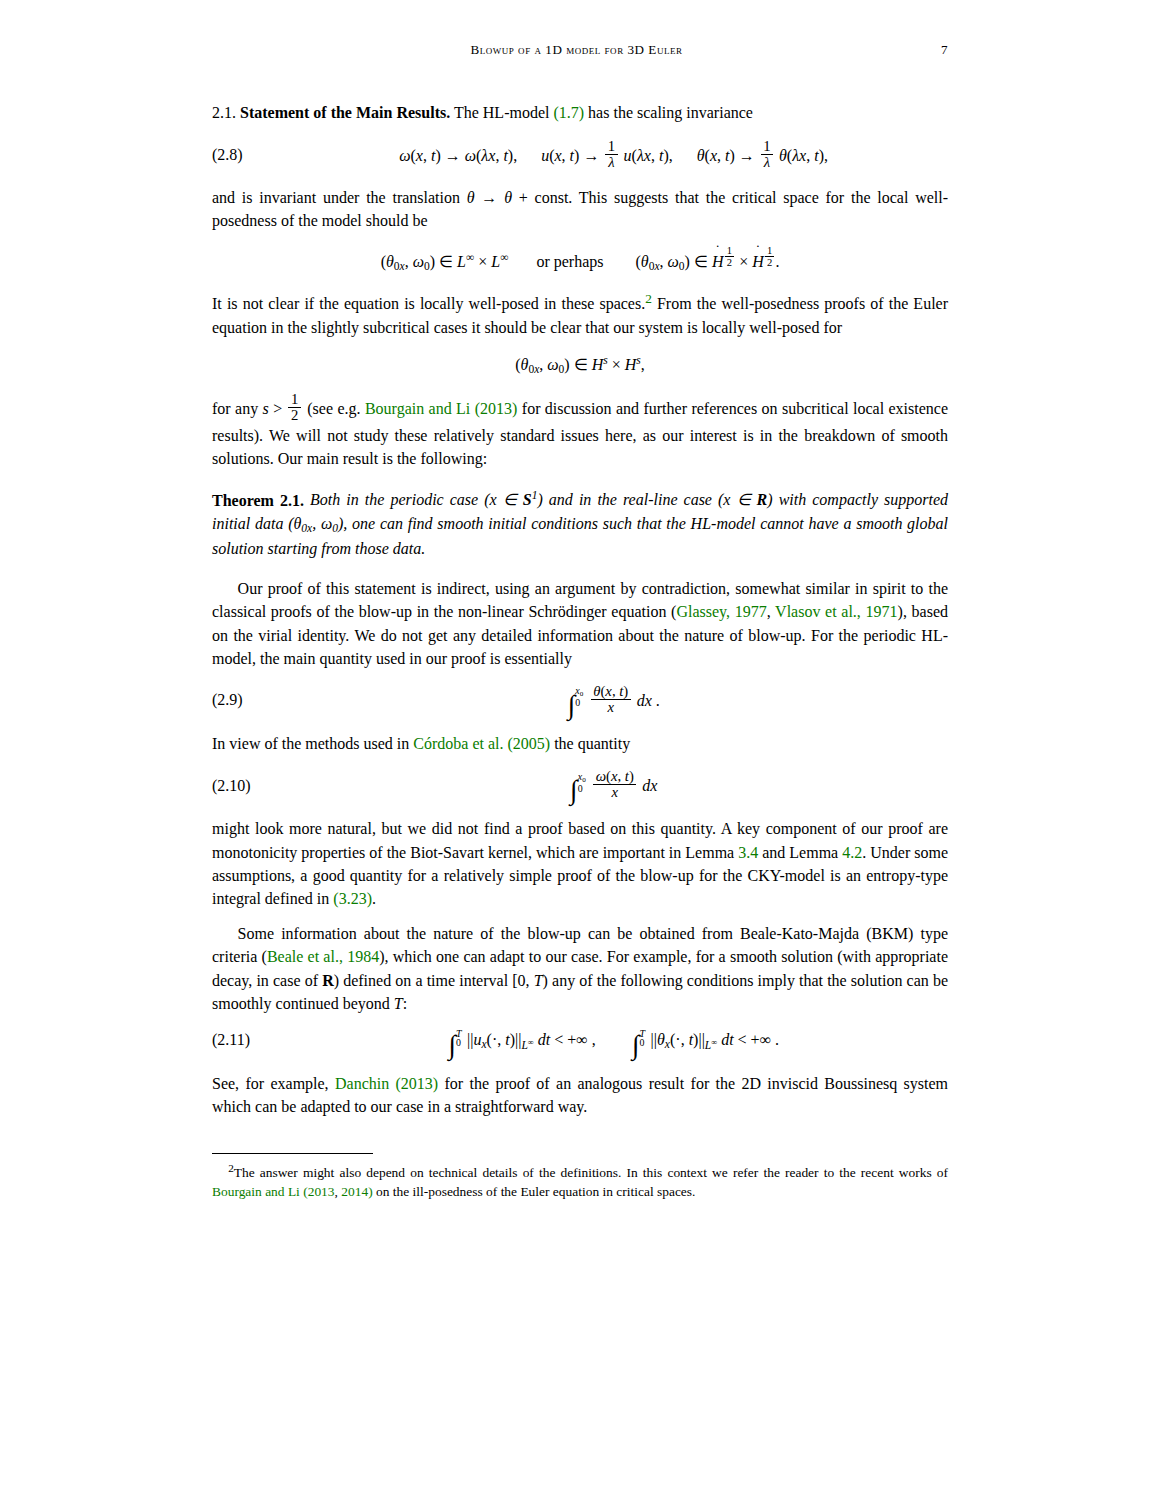Blowup of a 1D model for 3D Euler 7
2.1. Statement of the Main Results. The HL-model (1.7) has the scaling invariance
(2.8) ω(x, t) → ω(λx, t), u(x, t) → 1 λ u(λx, t), θ(x, t) → 1 λ θ(λx, t),
and is invariant under the translation θ → θ + const. This suggests that the critical space for the local well-posedness of the model should be
(θ 0x, ω 0) ∈ L∞ × L∞ or perhaps (θ 0x, ω 0) ∈ H 12 × H 12.
It is not clear if the equation is locally well-posed in these spaces.2 From the well-posedness proofs of the Euler equation in the slightly subcritical cases it should be clear that our system is locally well-posed for
(θ 0x, ω 0) ∈ Hs × Hs,
for any s > 12 (see e.g. Bourgain and Li (2013) for discussion and further references on subcritical local existence results). We will not study these relatively standard issues here, as our interest is in the breakdown of smooth solutions. Our main result is the following:
Theorem 2.1. Both in the periodic case (x ∈ S 1) and in the real-line case (x ∈ R) with compactly supported initial data (θ 0x, ω 0), one can find smooth initial conditions such that the HL-model cannot have a smooth global solution starting from those data.
Our proof of this statement is indirect, using an argument by contradiction, somewhat similar in spirit to the classical proofs of the blow-up in the non-linear Schrödinger equation (Glassey, 1977, Vlasov et al., 1971), based on the virial identity. We do not get any detailed information about the nature of blow-up. For the periodic HL-model, the main quantity used in our proof is essentially
(2.9) ∫x 00 θ(x, t) x dx .
In view of the methods used in Córdoba et al. (2005) the quantity
(2.10) ∫x 00 ω(x, t) x dx
might look more natural, but we did not find a proof based on this quantity. A key component of our proof are monotonicity properties of the Biot-Savart kernel, which are important in Lemma 3.4 and Lemma 4.2. Under some assumptions, a good quantity for a relatively simple proof of the blow-up for the CKY-model is an entropy-type integral defined in (3.23).
Some information about the nature of the blow-up can be obtained from Beale-Kato-Majda (BKM) type criteria (Beale et al., 1984), which one can adapt to our case. For example, for a smooth solution (with appropriate decay, in case of R) defined on a time interval [0, T) any of the following conditions imply that the solution can be smoothly continued beyond T:
(2.11) ∫T 0 ||ux(·, t)||L∞ dt < +∞ , ∫T 0 ||θx(·, t)||L∞ dt < +∞ .
See, for example, Danchin (2013) for the proof of an analogous result for the 2D inviscid Boussinesq system which can be adapted to our case in a straightforward way.
2The answer might also depend on technical details of the definitions. In this context we refer the reader to the recent works of Bourgain and Li (2013, 2014) on the ill-posedness of the Euler equation in critical spaces.